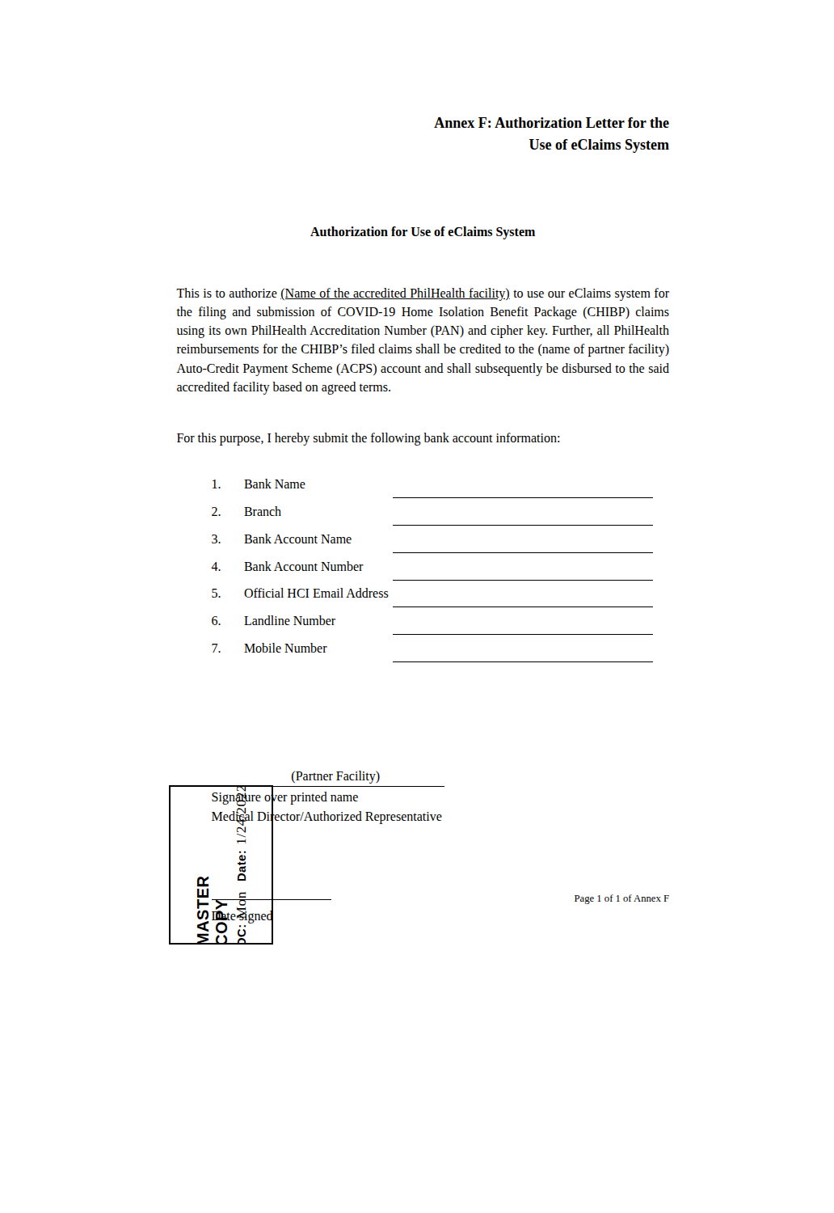Annex F: Authorization Letter for the
Use of eClaims System
Authorization for Use of eClaims System
This is to authorize (Name of the accredited PhilHealth facility) to use our eClaims system for the filing and submission of COVID-19 Home Isolation Benefit Package (CHIBP) claims using its own PhilHealth Accreditation Number (PAN) and cipher key. Further, all PhilHealth reimbursements for the CHIBP’s filed claims shall be credited to the (name of partner facility) Auto-Credit Payment Scheme (ACPS) account and shall subsequently be disbursed to the said accredited facility based on agreed terms.
For this purpose, I hereby submit the following bank account information:
| 1. | Bank Name | |
| 2. | Branch | |
| 3. | Bank Account Name | |
| 4. | Bank Account Number | |
| 5. | Official HCI Email Address | |
| 6. | Landline Number | |
| 7. | Mobile Number | |
(Partner Facility)
Signature over printed name
Medical Director/Authorized Representative
Date signed
MASTER
COPY
DC: Mon Date: 1/24/2022
Page 1 of 1 of Annex F